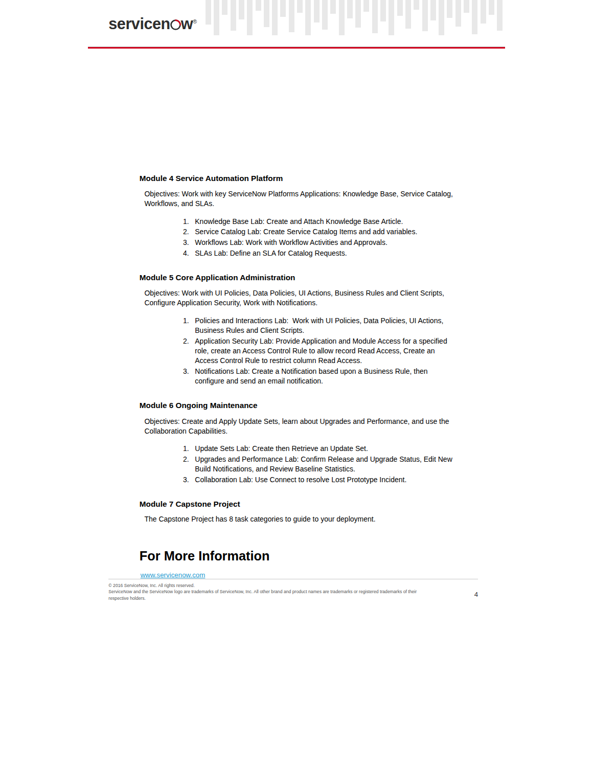servicenw®
Module 4 Service Automation Platform
Objectives: Work with key ServiceNow Platforms Applications: Knowledge Base, Service Catalog, Workflows, and SLAs.
Knowledge Base Lab: Create and Attach Knowledge Base Article.
Service Catalog Lab: Create Service Catalog Items and add variables.
Workflows Lab: Work with Workflow Activities and Approvals.
SLAs Lab: Define an SLA for Catalog Requests.
Module 5 Core Application Administration
Objectives: Work with UI Policies, Data Policies, UI Actions, Business Rules and Client Scripts, Configure Application Security, Work with Notifications.
Policies and Interactions Lab: Work with UI Policies, Data Policies, UI Actions, Business Rules and Client Scripts.
Application Security Lab: Provide Application and Module Access for a specified role, create an Access Control Rule to allow record Read Access, Create an Access Control Rule to restrict column Read Access.
Notifications Lab: Create a Notification based upon a Business Rule, then configure and send an email notification.
Module 6 Ongoing Maintenance
Objectives: Create and Apply Update Sets, learn about Upgrades and Performance, and use the Collaboration Capabilities.
Update Sets Lab: Create then Retrieve an Update Set.
Upgrades and Performance Lab: Confirm Release and Upgrade Status, Edit New Build Notifications, and Review Baseline Statistics.
Collaboration Lab: Use Connect to resolve Lost Prototype Incident.
Module 7 Capstone Project
The Capstone Project has 8 task categories to guide to your deployment.
For More Information
www.servicenow.com
© 2016 ServiceNow, Inc. All rights reserved.
ServiceNow and the ServiceNow logo are trademarks of ServiceNow, Inc. All other brand and product names are trademarks or registered trademarks of their respective holders.
4